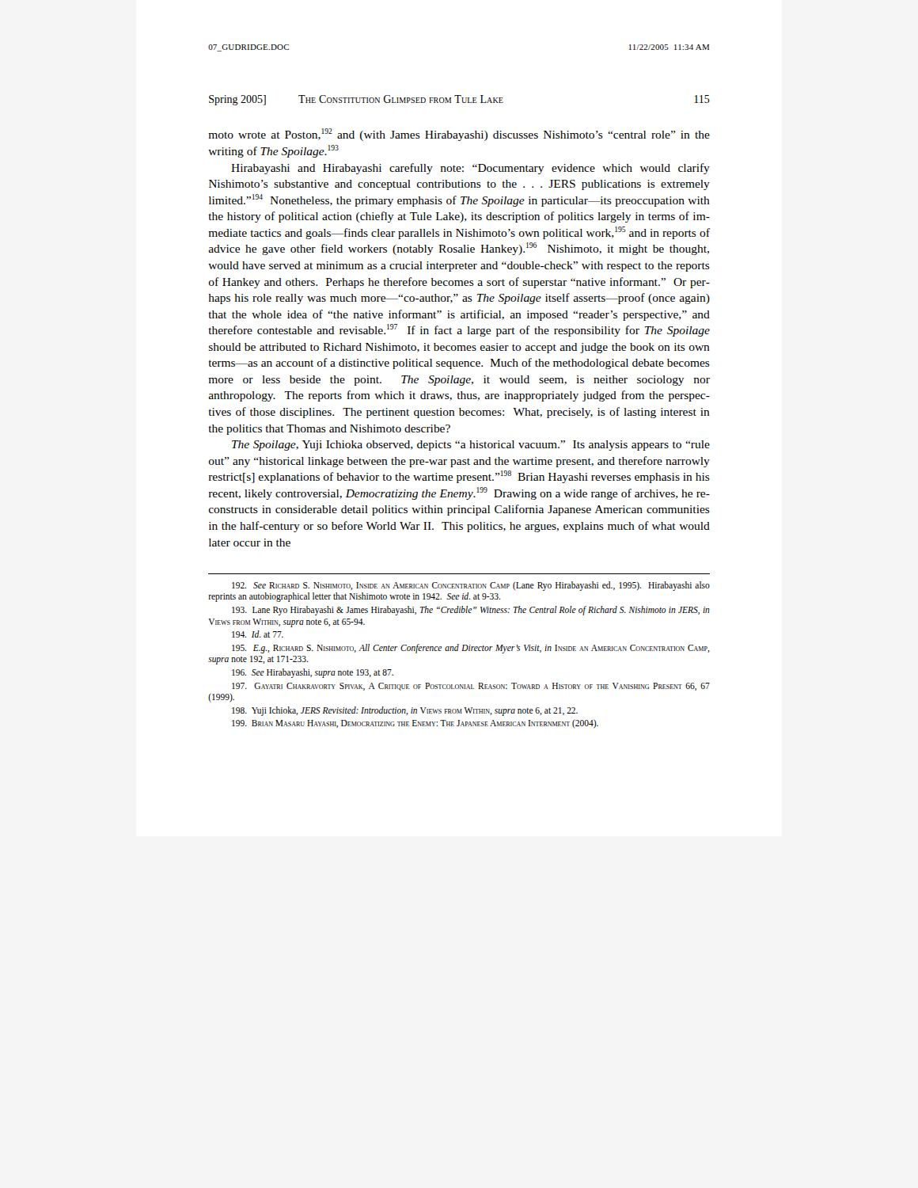07_GUDRIDGE.DOC
11/22/2005 11:34 AM
Spring 2005]
The Constitution Glimpsed from Tule Lake
115
moto wrote at Poston,192 and (with James Hirabayashi) discusses Nishimoto’s “central role” in the writing of The Spoilage.193
Hirabayashi and Hirabayashi carefully note: “Documentary evidence which would clarify Nishimoto’s substantive and conceptual contributions to the . . . JERS publications is extremely limited.”194 Nonetheless, the primary emphasis of The Spoilage in particular—its preoccupation with the history of political action (chiefly at Tule Lake), its description of politics largely in terms of immediate tactics and goals—finds clear parallels in Nishimoto’s own political work,195 and in reports of advice he gave other field workers (notably Rosalie Hankey).196 Nishimoto, it might be thought, would have served at minimum as a crucial interpreter and “double-check” with respect to the reports of Hankey and others. Perhaps he therefore becomes a sort of superstar “native informant.” Or perhaps his role really was much more—“co-author,” as The Spoilage itself asserts—proof (once again) that the whole idea of “the native informant” is artificial, an imposed “reader’s perspective,” and therefore contestable and revisable.197 If in fact a large part of the responsibility for The Spoilage should be attributed to Richard Nishimoto, it becomes easier to accept and judge the book on its own terms—as an account of a distinctive political sequence. Much of the methodological debate becomes more or less beside the point. The Spoilage, it would seem, is neither sociology nor anthropology. The reports from which it draws, thus, are inappropriately judged from the perspectives of those disciplines. The pertinent question becomes: What, precisely, is of lasting interest in the politics that Thomas and Nishimoto describe?
The Spoilage, Yuji Ichioka observed, depicts “a historical vacuum.” Its analysis appears to “rule out” any “historical linkage between the pre-war past and the wartime present, and therefore narrowly restrict[s] explanations of behavior to the wartime present.”198 Brian Hayashi reverses emphasis in his recent, likely controversial, Democratizing the Enemy.199 Drawing on a wide range of archives, he reconstructs in considerable detail politics within principal California Japanese American communities in the half-century or so before World War II. This politics, he argues, explains much of what would later occur in the
192. See Richard S. Nishimoto, Inside an American Concentration Camp (Lane Ryo Hirabayashi ed., 1995). Hirabayashi also reprints an autobiographical letter that Nishimoto wrote in 1942. See id. at 9-33.
193. Lane Ryo Hirabayashi & James Hirabayashi, The “Credible” Witness: The Central Role of Richard S. Nishimoto in JERS, in Views from Within, supra note 6, at 65-94.
194. Id. at 77.
195. E.g., Richard S. Nishimoto, All Center Conference and Director Myer’s Visit, in Inside an American Concentration Camp, supra note 192, at 171-233.
196. See Hirabayashi, supra note 193, at 87.
197. Gayatri Chakravorty Spivak, A Critique of Postcolonial Reason: Toward a History of the Vanishing Present 66, 67 (1999).
198. Yuji Ichioka, JERS Revisited: Introduction, in Views from Within, supra note 6, at 21, 22.
199. Brian Masaru Hayashi, Democratizing the Enemy: The Japanese American Internment (2004).